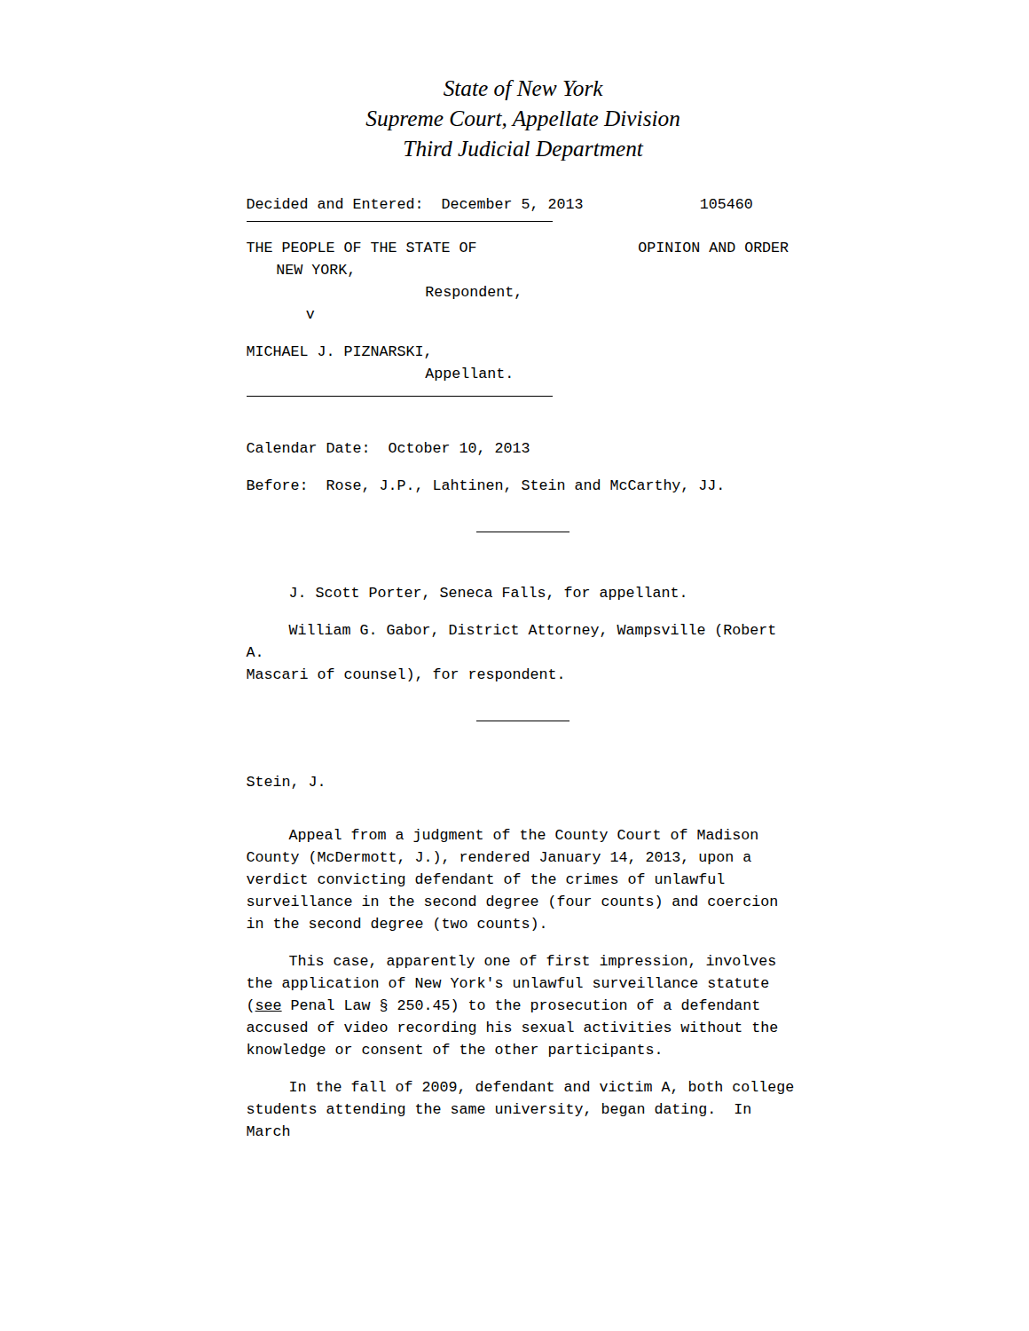State of New York
Supreme Court, Appellate Division
Third Judicial Department
Decided and Entered: December 5, 2013
105460
OPINION AND ORDER
THE PEOPLE OF THE STATE OF
NEW YORK,
Respondent,
v
MICHAEL J. PIZNARSKI,
Appellant.
Calendar Date: October 10, 2013
Before: Rose, J.P., Lahtinen, Stein and McCarthy, JJ.
J. Scott Porter, Seneca Falls, for appellant.
William G. Gabor, District Attorney, Wampsville (Robert A.
Mascari of counsel), for respondent.
Stein, J.
Appeal from a judgment of the County Court of Madison County (McDermott, J.), rendered January 14, 2013, upon a verdict convicting defendant of the crimes of unlawful surveillance in the second degree (four counts) and coercion in the second degree (two counts).
This case, apparently one of first impression, involves the application of New York's unlawful surveillance statute (see Penal Law § 250.45) to the prosecution of a defendant accused of video recording his sexual activities without the knowledge or consent of the other participants.
In the fall of 2009, defendant and victim A, both college students attending the same university, began dating. In March